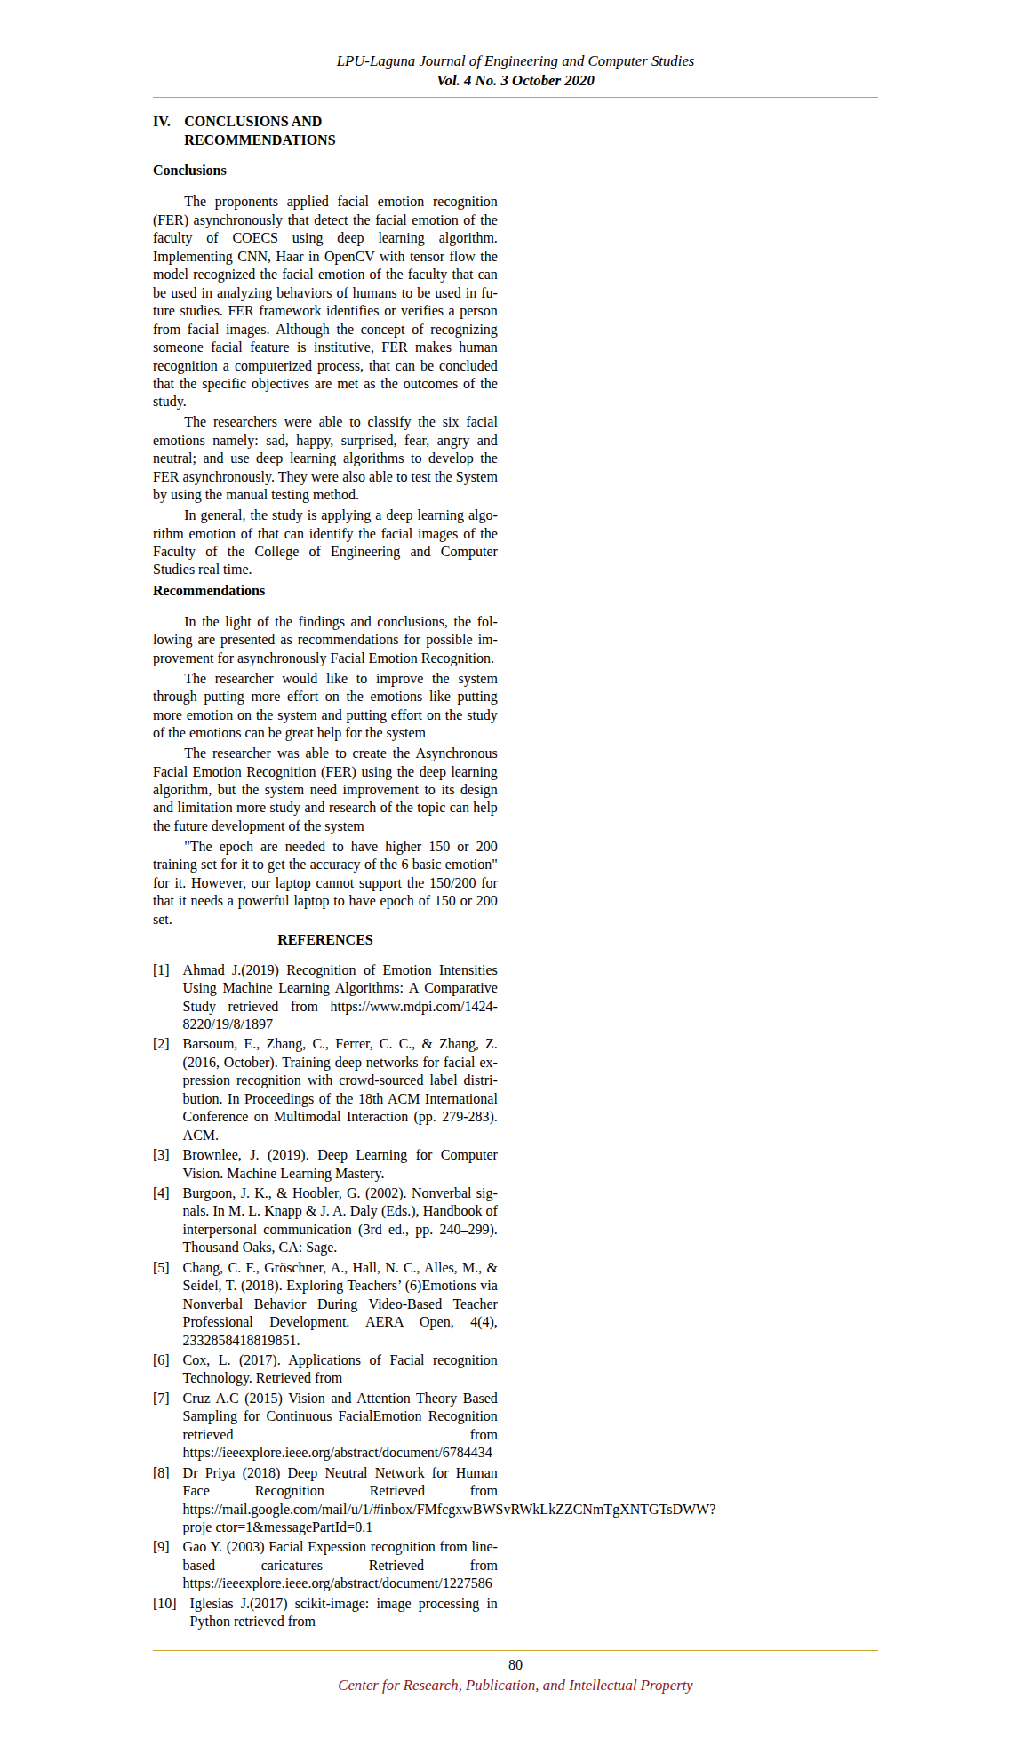LPU-Laguna Journal of Engineering and Computer Studies
Vol. 4 No. 3 October 2020
IV. CONCLUSIONS AND
RECOMMENDATIONS
Conclusions
The proponents applied facial emotion recognition (FER) asynchronously that detect the facial emotion of the faculty of COECS using deep learning algorithm. Implementing CNN, Haar in OpenCV with tensor flow the model recognized the facial emotion of the faculty that can be used in analyzing behaviors of humans to be used in future studies. FER framework identifies or verifies a person from facial images. Although the concept of recognizing someone facial feature is institutive, FER makes human recognition a computerized process, that can be concluded that the specific objectives are met as the outcomes of the study.
The researchers were able to classify the six facial emotions namely: sad, happy, surprised, fear, angry and neutral; and use deep learning algorithms to develop the FER asynchronously. They were also able to test the System by using the manual testing method.
In general, the study is applying a deep learning algorithm emotion of that can identify the facial images of the Faculty of the College of Engineering and Computer Studies real time.
Recommendations
In the light of the findings and conclusions, the following are presented as recommendations for possible improvement for asynchronously Facial Emotion Recognition.
The researcher would like to improve the system through putting more effort on the emotions like putting more emotion on the system and putting effort on the study of the emotions can be great help for the system
The researcher was able to create the Asynchronous Facial Emotion Recognition (FER) using the deep learning algorithm, but the system need improvement to its design and limitation more study and research of the topic can help the future development of the system
"The epoch are needed to have higher 150 or 200 training set for it to get the accuracy of the 6 basic emotion" for it. However, our laptop cannot support the 150/200 for that it needs a powerful laptop to have epoch of 150 or 200 set.
REFERENCES
[1] Ahmad J.(2019) Recognition of Emotion Intensities Using Machine Learning Algorithms: A Comparative Study retrieved from https://www.mdpi.com/1424-8220/19/8/1897
[2] Barsoum, E., Zhang, C., Ferrer, C. C., & Zhang, Z. (2016, October). Training deep networks for facial expression recognition with crowd-sourced label distribution. In Proceedings of the 18th ACM International Conference on Multimodal Interaction (pp. 279-283). ACM.
[3] Brownlee, J. (2019). Deep Learning for Computer Vision. Machine Learning Mastery.
[4] Burgoon, J. K., & Hoobler, G. (2002). Nonverbal signals. In M. L. Knapp & J. A. Daly (Eds.), Handbook of interpersonal communication (3rd ed., pp. 240–299). Thousand Oaks, CA: Sage.
[5] Chang, C. F., Gröschner, A., Hall, N. C., Alles, M., & Seidel, T. (2018). Exploring Teachers’ (6)Emotions via Nonverbal Behavior During Video-Based Teacher Professional Development. AERA Open, 4(4), 2332858418819851.
[6] Cox, L. (2017). Applications of Facial recognition Technology. Retrieved from
[7] Cruz A.C (2015) Vision and Attention Theory Based Sampling for Continuous FacialEmotion Recognition retrieved from https://ieeexplore.ieee.org/abstract/document/6784434
[8] Dr Priya (2018) Deep Neutral Network for Human Face Recognition Retrieved from https://mail.google.com/mail/u/1/#inbox/FMfcgxwBWSvRWkLkZZCNmTgXNTGTsDWW?proje ctor=1&messagePartId=0.1
[9] Gao Y. (2003) Facial Expession recognition from line-based caricatures Retrieved from https://ieeexplore.ieee.org/abstract/document/1227586
[10] Iglesias J.(2017) scikit-image: image processing in Python retrieved from
80
Center for Research, Publication, and Intellectual Property